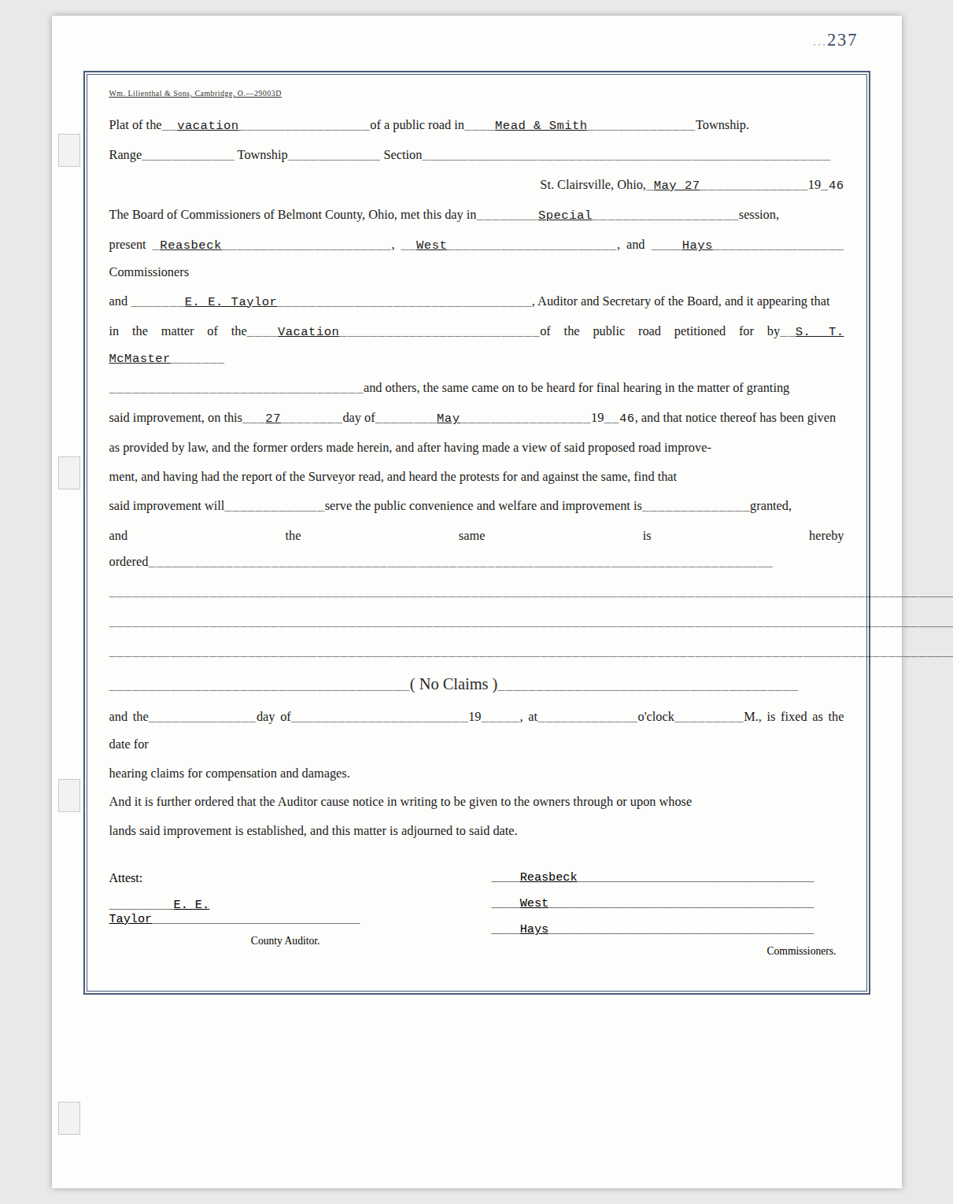…237
Wm. Lilienthal & Sons, Cambridge, O.—29003D
Plat of the__vacation_________________of a public road in____Mead & Smith______________Township.
Range____________ Township____________ Section_____________________________________________________
St. Clairsville, Ohio,_May 27______________19_46
The Board of Commissioners of Belmont County, Ohio, met this day in________Special___________________session,
present _Reasbeck______________________, __West______________________, and ____Hays_________________ Commissioners
and _______E. E. Taylor_________________________________, Auditor and Secretary of the Board, and it appearing that
in the matter of the____Vacation__________________________of the public road petitioned for by__S. T. McMaster_______
_________________________________and others, the same came on to be heard for final hearing in the matter of granting
said improvement, on this___27________day of________May_________________19__46, and that notice thereof has been given
as provided by law, and the former orders made herein, and after having made a view of said proposed road improve-
ment, and having had the report of the Surveyor read, and heard the protests for and against the same, find that
said improvement will_____________serve the public convenience and welfare and improvement is______________granted,
and the same is hereby ordered_________________________________________________________________________________
_______________________________________________________________________________________________________________
_______________________________________________________________________________________________________________
_______________________________________________________________________________________________________________
_______________________________________( No Claims )_______________________________________
and the______________day of_______________________19_____, at_____________o'clock_________M., is fixed as the date for
hearing claims for compensation and damages.
And it is further ordered that the Auditor cause notice in writing to be given to the owners through or upon whose
lands said improvement is established, and this matter is adjourned to said date.
Attest:
_________E. E. Taylor_____________________________
County Auditor.
____Reasbeck_________________________________
____West_____________________________________
____Hays_____________________________________
Commissioners.